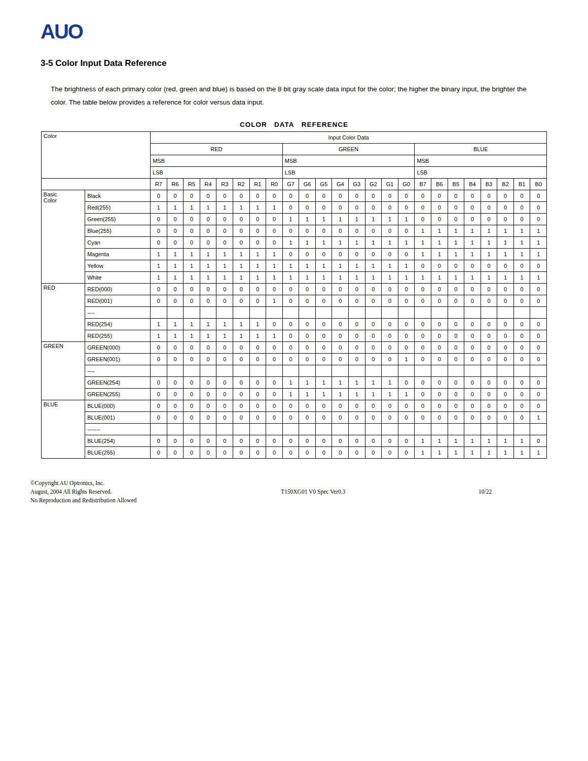AUO
3-5 Color Input Data Reference
The brightness of each primary color (red, green and blue) is based on the 8 bit gray scale data input for the color; the higher the binary input, the brighter the color. The table below provides a reference for color versus data input.
COLOR DATA REFERENCE
| Color | Input Color Data |
| RED | GREEN | BLUE |
| | MSB | MSB | MSB |
| | LSB | LSB | LSB |
| | R7 | R6 | R5 | R4 | R3 | R2 | R1 | R0 | G7 | G6 | G5 | G4 | G3 | G2 | G1 | G0 | B7 | B6 | B5 | B4 | B3 | B2 | B1 | B0 |
| Basic Color | Black | 0 | 0 | 0 | 0 | 0 | 0 | 0 | 0 | 0 | 0 | 0 | 0 | 0 | 0 | 0 | 0 | 0 | 0 | 0 | 0 | 0 | 0 | 0 | 0 |
| Red(255) | 1 | 1 | 1 | 1 | 1 | 1 | 1 | 1 | 0 | 0 | 0 | 0 | 0 | 0 | 0 | 0 | 0 | 0 | 0 | 0 | 0 | 0 | 0 | 0 |
| Green(255) | 0 | 0 | 0 | 0 | 0 | 0 | 0 | 0 | 1 | 1 | 1 | 1 | 1 | 1 | 1 | 1 | 0 | 0 | 0 | 0 | 0 | 0 | 0 | 0 |
| Blue(255) | 0 | 0 | 0 | 0 | 0 | 0 | 0 | 0 | 0 | 0 | 0 | 0 | 0 | 0 | 0 | 0 | 1 | 1 | 1 | 1 | 1 | 1 | 1 | 1 |
| Cyan | 0 | 0 | 0 | 0 | 0 | 0 | 0 | 0 | 1 | 1 | 1 | 1 | 1 | 1 | 1 | 1 | 1 | 1 | 1 | 1 | 1 | 1 | 1 | 1 |
| Magenta | 1 | 1 | 1 | 1 | 1 | 1 | 1 | 1 | 0 | 0 | 0 | 0 | 0 | 0 | 0 | 0 | 1 | 1 | 1 | 1 | 1 | 1 | 1 | 1 |
| Yellow | 1 | 1 | 1 | 1 | 1 | 1 | 1 | 1 | 1 | 1 | 1 | 1 | 1 | 1 | 1 | 1 | 0 | 0 | 0 | 0 | 0 | 0 | 0 | 0 |
| White | 1 | 1 | 1 | 1 | 1 | 1 | 1 | 1 | 1 | 1 | 1 | 1 | 1 | 1 | 1 | 1 | 1 | 1 | 1 | 1 | 1 | 1 | 1 | 1 |
| RED | RED(000) | 0 | 0 | 0 | 0 | 0 | 0 | 0 | 0 | 0 | 0 | 0 | 0 | 0 | 0 | 0 | 0 | 0 | 0 | 0 | 0 | 0 | 0 | 0 | 0 |
| RED(001) | 0 | 0 | 0 | 0 | 0 | 0 | 0 | 1 | 0 | 0 | 0 | 0 | 0 | 0 | 0 | 0 | 0 | 0 | 0 | 0 | 0 | 0 | 0 | 0 |
| ---- | | | | | | | | | | | | | | | | | | | | | | | | |
| RED(254) | 1 | 1 | 1 | 1 | 1 | 1 | 1 | 0 | 0 | 0 | 0 | 0 | 0 | 0 | 0 | 0 | 0 | 0 | 0 | 0 | 0 | 0 | 0 | 0 |
| RED(255) | 1 | 1 | 1 | 1 | 1 | 1 | 1 | 1 | 0 | 0 | 0 | 0 | 0 | 0 | 0 | 0 | 0 | 0 | 0 | 0 | 0 | 0 | 0 | 0 |
| GREEN | GREEN(000) | 0 | 0 | 0 | 0 | 0 | 0 | 0 | 0 | 0 | 0 | 0 | 0 | 0 | 0 | 0 | 0 | 0 | 0 | 0 | 0 | 0 | 0 | 0 | 0 |
| GREEN(001) | 0 | 0 | 0 | 0 | 0 | 0 | 0 | 0 | 0 | 0 | 0 | 0 | 0 | 0 | 0 | 1 | 0 | 0 | 0 | 0 | 0 | 0 | 0 | 0 |
| ---- | | | | | | | | | | | | | | | | | | | | | | | | |
| GREEN(254) | 0 | 0 | 0 | 0 | 0 | 0 | 0 | 0 | 1 | 1 | 1 | 1 | 1 | 1 | 1 | 0 | 0 | 0 | 0 | 0 | 0 | 0 | 0 | 0 |
| GREEN(255) | 0 | 0 | 0 | 0 | 0 | 0 | 0 | 0 | 1 | 1 | 1 | 1 | 1 | 1 | 1 | 1 | 0 | 0 | 0 | 0 | 0 | 0 | 0 | 0 |
| BLUE | BLUE(000) | 0 | 0 | 0 | 0 | 0 | 0 | 0 | 0 | 0 | 0 | 0 | 0 | 0 | 0 | 0 | 0 | 0 | 0 | 0 | 0 | 0 | 0 | 0 | 0 |
| BLUE(001) | 0 | 0 | 0 | 0 | 0 | 0 | 0 | 0 | 0 | 0 | 0 | 0 | 0 | 0 | 0 | 0 | 0 | 0 | 0 | 0 | 0 | 0 | 0 | 1 |
| ------- | | | | | | | | | | | | | | | | | | | | | | | | |
| BLUE(254) | 0 | 0 | 0 | 0 | 0 | 0 | 0 | 0 | 0 | 0 | 0 | 0 | 0 | 0 | 0 | 0 | 1 | 1 | 1 | 1 | 1 | 1 | 1 | 0 |
| BLUE(255) | 0 | 0 | 0 | 0 | 0 | 0 | 0 | 0 | 0 | 0 | 0 | 0 | 0 | 0 | 0 | 0 | 1 | 1 | 1 | 1 | 1 | 1 | 1 | 1 |
©Copyright AU Optronics, Inc.
August, 2004 All Rights Reserved.
T150XG01 V0 Spec Ver0.3
10/22
No Reproduction and Redistribution Allowed